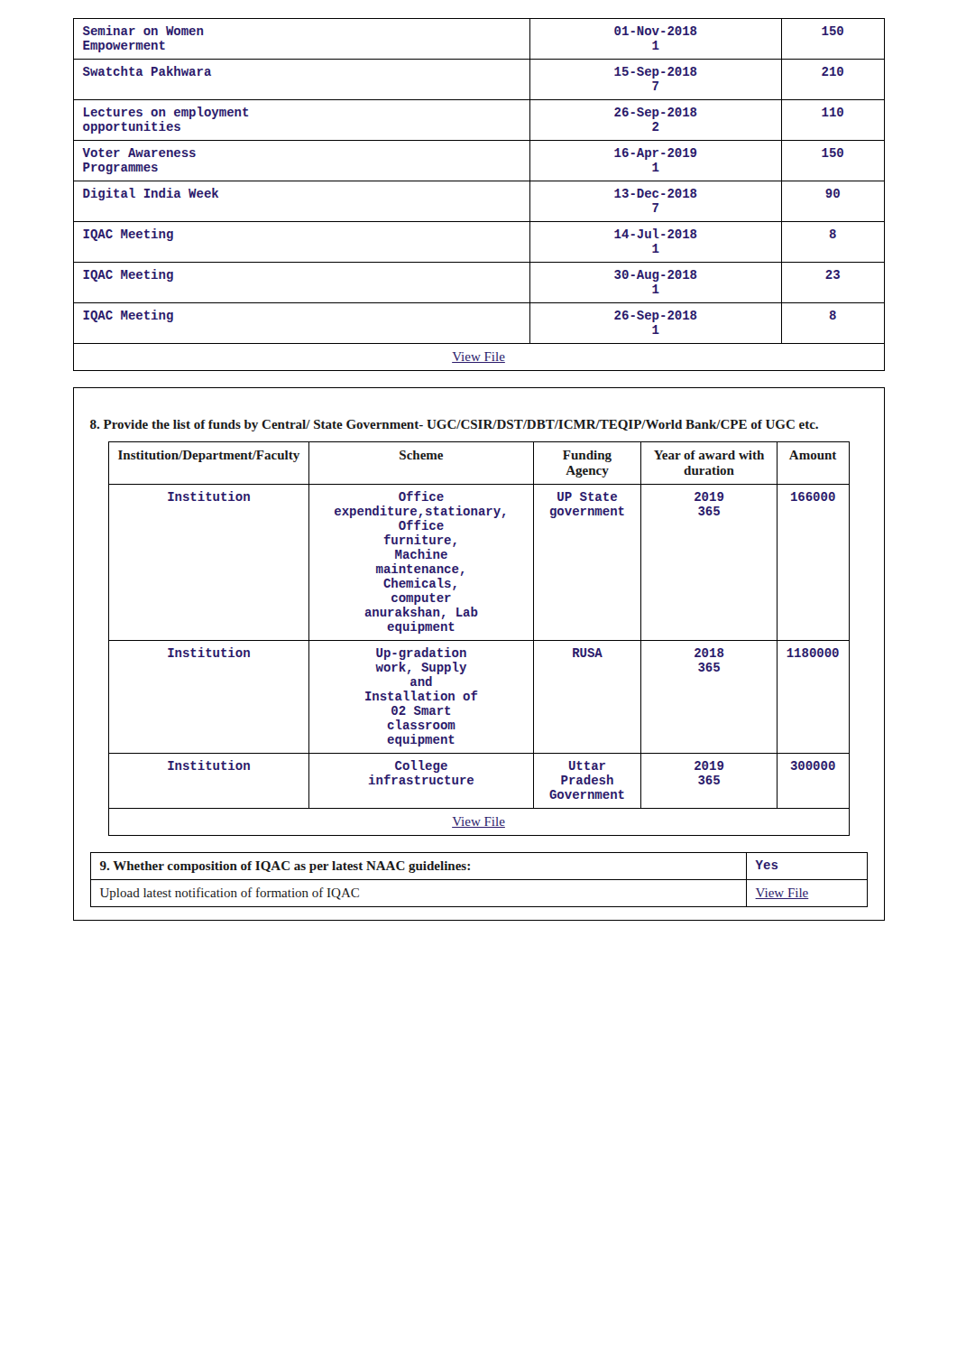| Seminar on Women Empowerment | 01-Nov-2018 1 | 150 |
| Swatchta Pakhwara | 15-Sep-2018 7 | 210 |
| Lectures on employment opportunities | 26-Sep-2018 2 | 110 |
| Voter Awareness Programmes | 16-Apr-2019 1 | 150 |
| Digital India Week | 13-Dec-2018 7 | 90 |
| IQAC Meeting | 14-Jul-2018 1 | 8 |
| IQAC Meeting | 30-Aug-2018 1 | 23 |
| IQAC Meeting | 26-Sep-2018 1 | 8 |
| View File |
8. Provide the list of funds by Central/ State Government- UGC/CSIR/DST/DBT/ICMR/TEQIP/World Bank/CPE of UGC etc.
| Institution/Department/Faculty | Scheme | Funding Agency | Year of award with duration | Amount |
| --- | --- | --- | --- | --- |
| Institution | Office expenditure,stationary, Office furniture, Machine maintenance, Chemicals, computer anurakshan, Lab equipment | UP State government | 2019 365 | 166000 |
| Institution | Up-gradation work, Supply and Installation of 02 Smart classroom equipment | RUSA | 2018 365 | 1180000 |
| Institution | College infrastructure | Uttar Pradesh Government | 2019 365 | 300000 |
| View File |
| 9. Whether composition of IQAC as per latest NAAC guidelines: | Yes |
| Upload latest notification of formation of IQAC | View File |